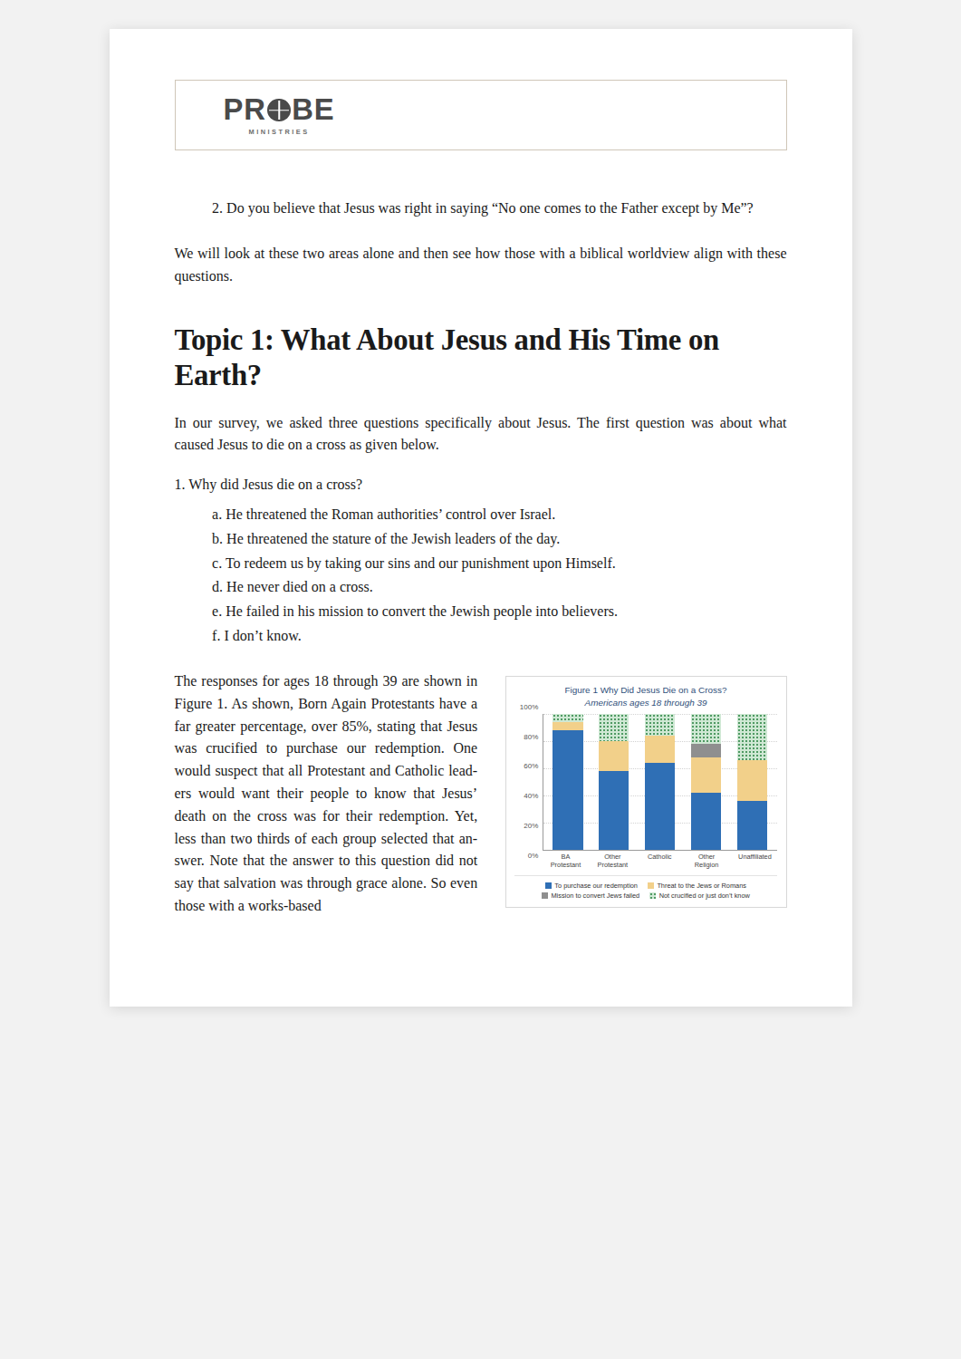PR BE MINISTRIES
Freeing Cultural Captives. Building Confident Ambassadors.
2. Do you believe that Jesus was right in saying “No one comes to the Father except by Me”?
We will look at these two areas alone and then see how those with a biblical worldview align with these questions.
Topic 1: What About Jesus and His Time on Earth?
In our survey, we asked three questions specifically about Jesus. The first question was about what caused Jesus to die on a cross as given below.
1. Why did Jesus die on a cross?
a. He threatened the Roman authorities’ control over Israel.
b. He threatened the stature of the Jewish leaders of the day.
c. To redeem us by taking our sins and our punishment upon Himself.
d. He never died on a cross.
e. He failed in his mission to convert the Jewish people into believers.
f. I don’t know.
Figure 1 Why Did Jesus Die on a Cross?
Americans ages 18 through 39
100% 80% 60% 40% 20% 0%
BA Protestant Other Protestant Catholic Other Religion Unaffiliated
To purchase our redemption Threat to the Jews or Romans
Mission to convert Jews failed Not crucified or just don’t know
The responses for ages 18 through 39 are shown in Figure 1. As shown, Born Again Protestants have a far greater percentage, over 85%, stating that Jesus was crucified to purchase our redemption. One would suspect that all Protestant and Catholic leaders would want their people to know that Jesus’ death on the cross was for their redemption. Yet, less than two thirds of each group selected that answer. Note that the answer to this question did not say that salvation was through grace alone. So even those with a works-based